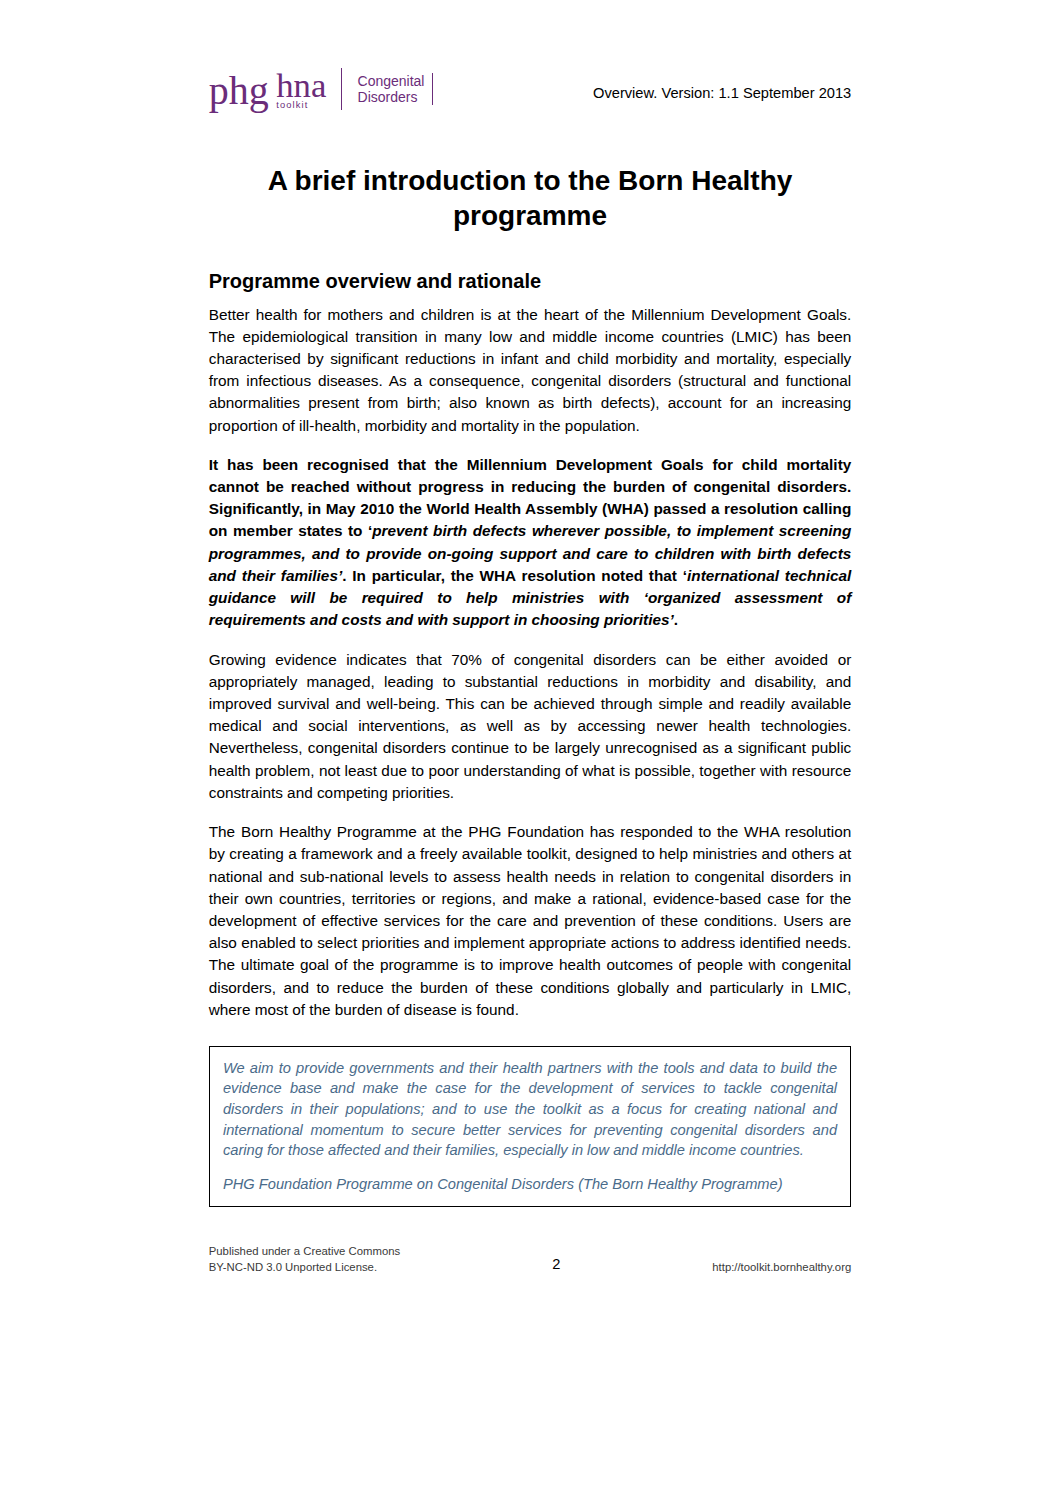phg
hna toolkit
Congenital
Disorders
Overview. Version: 1.1 September 2013
A brief introduction to the Born Healthy
programme
Programme overview and rationale
Better health for mothers and children is at the heart of the Millennium Development Goals. The epidemiological transition in many low and middle income countries (LMIC) has been characterised by significant reductions in infant and child morbidity and mortality, especially from infectious diseases. As a consequence, congenital disorders (structural and functional abnormalities present from birth; also known as birth defects), account for an increasing proportion of ill-health, morbidity and mortality in the population.
It has been recognised that the Millennium Development Goals for child mortality cannot be reached without progress in reducing the burden of congenital disorders. Significantly, in May 2010 the World Health Assembly (WHA) passed a resolution calling on member states to ‘prevent birth defects wherever possible, to implement screening programmes, and to provide on-going support and care to children with birth defects and their families’. In particular, the WHA resolution noted that ‘international technical guidance will be required to help ministries with ‘organized assessment of requirements and costs and with support in choosing priorities’.
Growing evidence indicates that 70% of congenital disorders can be either avoided or appropriately managed, leading to substantial reductions in morbidity and disability, and improved survival and well-being. This can be achieved through simple and readily available medical and social interventions, as well as by accessing newer health technologies. Nevertheless, congenital disorders continue to be largely unrecognised as a significant public health problem, not least due to poor understanding of what is possible, together with resource constraints and competing priorities.
The Born Healthy Programme at the PHG Foundation has responded to the WHA resolution by creating a framework and a freely available toolkit, designed to help ministries and others at national and sub-national levels to assess health needs in relation to congenital disorders in their own countries, territories or regions, and make a rational, evidence-based case for the development of effective services for the care and prevention of these conditions. Users are also enabled to select priorities and implement appropriate actions to address identified needs. The ultimate goal of the programme is to improve health outcomes of people with congenital disorders, and to reduce the burden of these conditions globally and particularly in LMIC, where most of the burden of disease is found.
We aim to provide governments and their health partners with the tools and data to build the evidence base and make the case for the development of services to tackle congenital disorders in their populations; and to use the toolkit as a focus for creating national and international momentum to secure better services for preventing congenital disorders and caring for those affected and their families, especially in low and middle income countries.
PHG Foundation Programme on Congenital Disorders (The Born Healthy Programme)
Published under a Creative Commons
BY-NC-ND 3.0 Unported License.
2
http://toolkit.bornhealthy.org